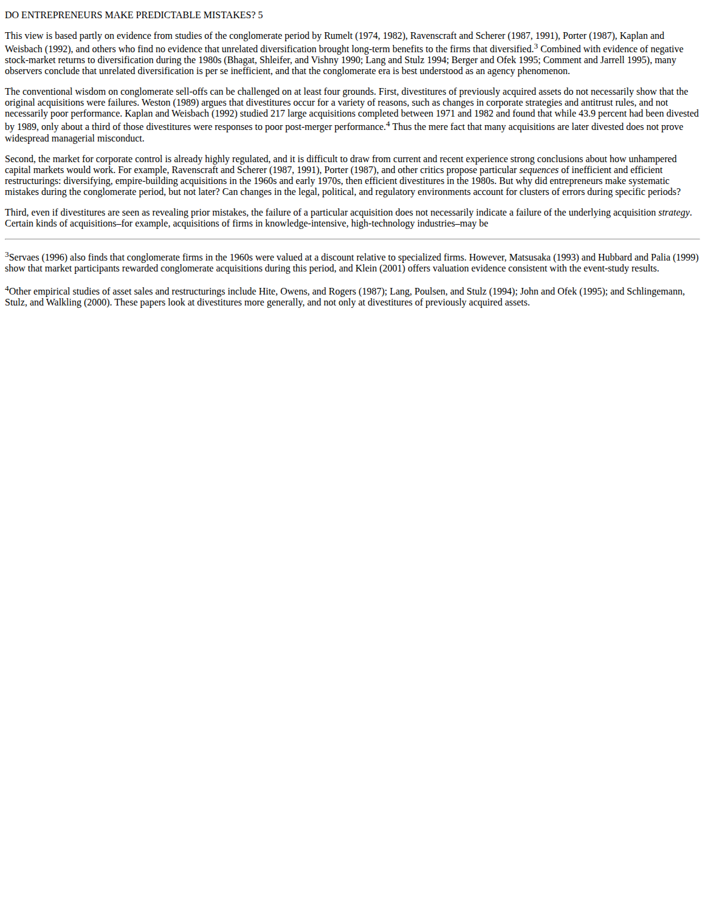DO ENTREPRENEURS MAKE PREDICTABLE MISTAKES? 5
This view is based partly on evidence from studies of the conglomerate period by Rumelt (1974, 1982), Ravenscraft and Scherer (1987, 1991), Porter (1987), Kaplan and Weisbach (1992), and others who find no evidence that unrelated diversification brought long-term benefits to the firms that diversified.3 Combined with evidence of negative stock-market returns to diversification during the 1980s (Bhagat, Shleifer, and Vishny 1990; Lang and Stulz 1994; Berger and Ofek 1995; Comment and Jarrell 1995), many observers conclude that unrelated diversification is per se inefficient, and that the conglomerate era is best understood as an agency phenomenon.
The conventional wisdom on conglomerate sell-offs can be challenged on at least four grounds. First, divestitures of previously acquired assets do not necessarily show that the original acquisitions were failures. Weston (1989) argues that divestitures occur for a variety of reasons, such as changes in corporate strategies and antitrust rules, and not necessarily poor performance. Kaplan and Weisbach (1992) studied 217 large acquisitions completed between 1971 and 1982 and found that while 43.9 percent had been divested by 1989, only about a third of those divestitures were responses to poor post-merger performance.4 Thus the mere fact that many acquisitions are later divested does not prove widespread managerial misconduct.
Second, the market for corporate control is already highly regulated, and it is difficult to draw from current and recent experience strong conclusions about how unhampered capital markets would work. For example, Ravenscraft and Scherer (1987, 1991), Porter (1987), and other critics propose particular sequences of inefficient and efficient restructurings: diversifying, empire-building acquisitions in the 1960s and early 1970s, then efficient divestitures in the 1980s. But why did entrepreneurs make systematic mistakes during the conglomerate period, but not later? Can changes in the legal, political, and regulatory environments account for clusters of errors during specific periods?
Third, even if divestitures are seen as revealing prior mistakes, the failure of a particular acquisition does not necessarily indicate a failure of the underlying acquisition strategy. Certain kinds of acquisitions–for example, acquisitions of firms in knowledge-intensive, high-technology industries–may be
3Servaes (1996) also finds that conglomerate firms in the 1960s were valued at a discount relative to specialized firms. However, Matsusaka (1993) and Hubbard and Palia (1999) show that market participants rewarded conglomerate acquisitions during this period, and Klein (2001) offers valuation evidence consistent with the event-study results.
4Other empirical studies of asset sales and restructurings include Hite, Owens, and Rogers (1987); Lang, Poulsen, and Stulz (1994); John and Ofek (1995); and Schlingemann, Stulz, and Walkling (2000). These papers look at divestitures more generally, and not only at divestitures of previously acquired assets.